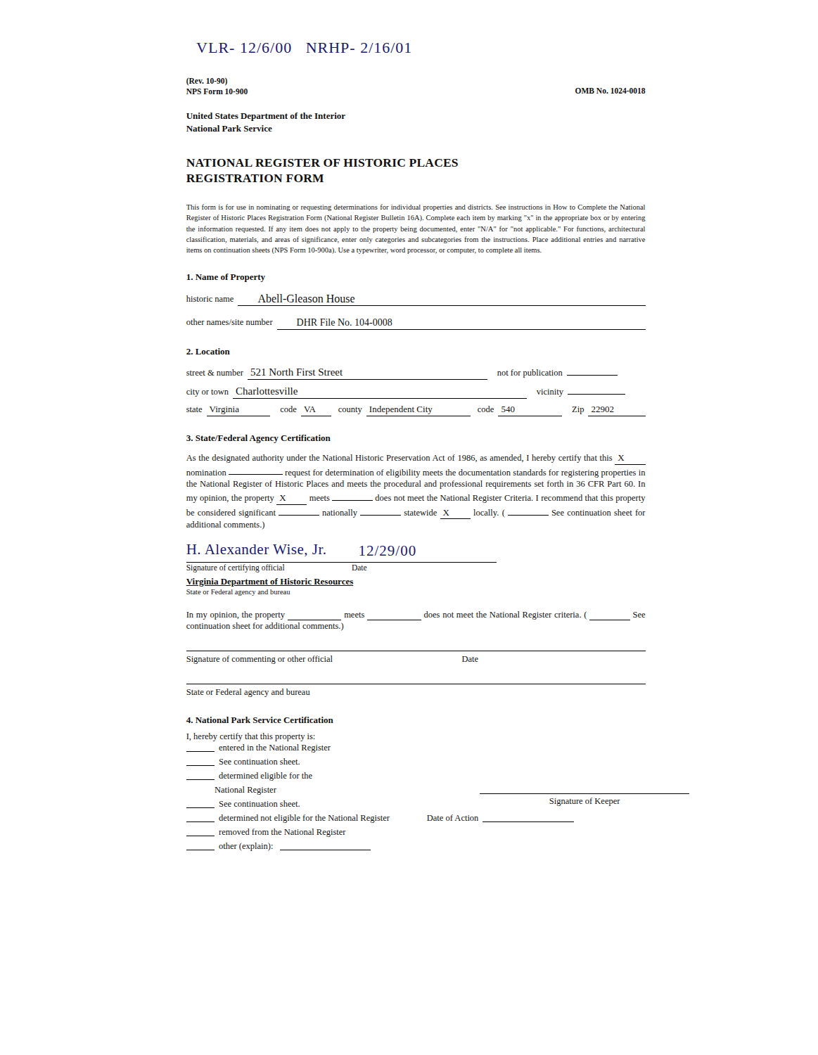VLR- 12/6/00 NRHP- 2/16/01
(Rev. 10-90)
NPS Form 10-900
OMB No. 1024-0018
United States Department of the Interior
National Park Service
NATIONAL REGISTER OF HISTORIC PLACES
REGISTRATION FORM
This form is for use in nominating or requesting determinations for individual properties and districts. See instructions in How to Complete the National Register of Historic Places Registration Form (National Register Bulletin 16A). Complete each item by marking "x" in the appropriate box or by entering the information requested. If any item does not apply to the property being documented, enter "N/A" for "not applicable." For functions, architectural classification, materials, and areas of significance, enter only categories and subcategories from the instructions. Place additional entries and narrative items on continuation sheets (NPS Form 10-900a). Use a typewriter, word processor, or computer, to complete all items.
1. Name of Property
historic name Abell-Gleason House
other names/site number DHR File No. 104-0008
2. Location
street & number 521 North First Street not for publication
city or town Charlottesville vicinity
state Virginia code VA county Independent City code 540 Zip 22902
3. State/Federal Agency Certification
As the designated authority under the National Historic Preservation Act of 1986, as amended, I hereby certify that this X nomination request for determination of eligibility meets the documentation standards for registering properties in the National Register of Historic Places and meets the procedural and professional requirements set forth in 36 CFR Part 60. In my opinion, the property X meets does not meet the National Register Criteria. I recommend that this property be considered significant nationally statewide X locally. ( See continuation sheet for additional comments.)
H. Alexander Wise, Jr. 12/29/00
Signature of certifying official
Date
Virginia Department of Historic Resources
State or Federal agency and bureau
In my opinion, the property meets does not meet the National Register criteria. ( See continuation sheet for additional comments.)
Signature of commenting or other official
Date
State or Federal agency and bureau
4. National Park Service Certification
I, hereby certify that this property is:
entered in the National Register
See continuation sheet.
determined eligible for the
National Register
See continuation sheet.
determined not eligible for the National RegisterDate of Action
removed from the National Register
other (explain):
Signature of Keeper